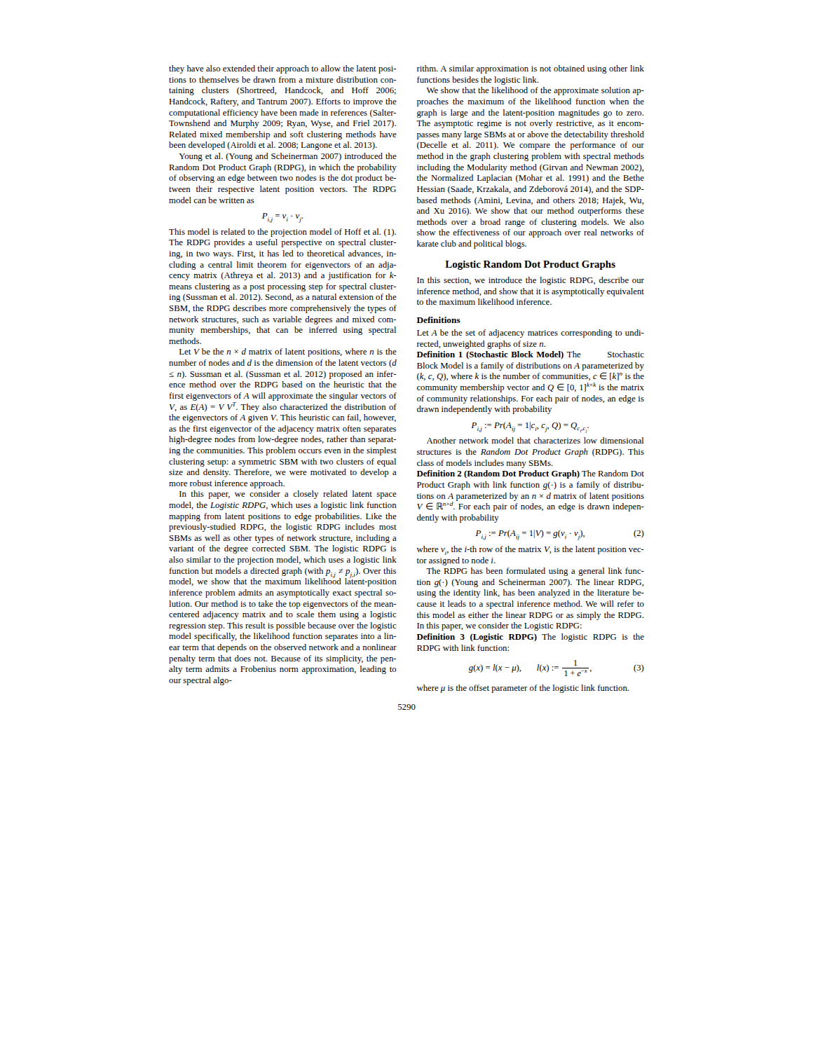they have also extended their approach to allow the latent positions to themselves be drawn from a mixture distribution containing clusters (Shortreed, Handcock, and Hoff 2006; Handcock, Raftery, and Tantrum 2007). Efforts to improve the computational efficiency have been made in references (Salter-Townshend and Murphy 2009; Ryan, Wyse, and Friel 2017). Related mixed membership and soft clustering methods have been developed (Airoldi et al. 2008; Langone et al. 2013).
Young et al. (Young and Scheinerman 2007) introduced the Random Dot Product Graph (RDPG), in which the probability of observing an edge between two nodes is the dot product between their respective latent position vectors. The RDPG model can be written as
Pi,j = vi · vj.
This model is related to the projection model of Hoff et al. (1). The RDPG provides a useful perspective on spectral clustering, in two ways. First, it has led to theoretical advances, including a central limit theorem for eigenvectors of an adjacency matrix (Athreya et al. 2013) and a justification for k-means clustering as a post processing step for spectral clustering (Sussman et al. 2012). Second, as a natural extension of the SBM, the RDPG describes more comprehensively the types of network structures, such as variable degrees and mixed community memberships, that can be inferred using spectral methods.
Let V be the n × d matrix of latent positions, where n is the number of nodes and d is the dimension of the latent vectors (d ≤ n). Sussman et al. (Sussman et al. 2012) proposed an inference method over the RDPG based on the heuristic that the first eigenvectors of A will approximate the singular vectors of V, as E(A) = V VT. They also characterized the distribution of the eigenvectors of A given V. This heuristic can fail, however, as the first eigenvector of the adjacency matrix often separates high-degree nodes from low-degree nodes, rather than separating the communities. This problem occurs even in the simplest clustering setup: a symmetric SBM with two clusters of equal size and density. Therefore, we were motivated to develop a more robust inference approach.
In this paper, we consider a closely related latent space model, the Logistic RDPG, which uses a logistic link function mapping from latent positions to edge probabilities. Like the previously-studied RDPG, the logistic RDPG includes most SBMs as well as other types of network structure, including a variant of the degree corrected SBM. The logistic RDPG is also similar to the projection model, which uses a logistic link function but models a directed graph (with pi,j ≠ pj,i). Over this model, we show that the maximum likelihood latent-position inference problem admits an asymptotically exact spectral solution. Our method is to take the top eigenvectors of the mean-centered adjacency matrix and to scale them using a logistic regression step. This result is possible because over the logistic model specifically, the likelihood function separates into a linear term that depends on the observed network and a nonlinear penalty term that does not. Because of its simplicity, the penalty term admits a Frobenius norm approximation, leading to our spectral algo-
rithm. A similar approximation is not obtained using other link functions besides the logistic link.
We show that the likelihood of the approximate solution approaches the maximum of the likelihood function when the graph is large and the latent-position magnitudes go to zero. The asymptotic regime is not overly restrictive, as it encompasses many large SBMs at or above the detectability threshold (Decelle et al. 2011). We compare the performance of our method in the graph clustering problem with spectral methods including the Modularity method (Girvan and Newman 2002), the Normalized Laplacian (Mohar et al. 1991) and the Bethe Hessian (Saade, Krzakala, and Zdeborová 2014), and the SDP-based methods (Amini, Levina, and others 2018; Hajek, Wu, and Xu 2016). We show that our method outperforms these methods over a broad range of clustering models. We also show the effectiveness of our approach over real networks of karate club and political blogs.
Logistic Random Dot Product Graphs
In this section, we introduce the logistic RDPG, describe our inference method, and show that it is asymptotically equivalent to the maximum likelihood inference.
Definitions
Let A be the set of adjacency matrices corresponding to undirected, unweighted graphs of size n.
Definition 1 (Stochastic Block Model) The Stochastic Block Model is a family of distributions on A parameterized by (k, c, Q), where k is the number of communities, c ∈ [k]n is the community membership vector and Q ∈ [0, 1]k×k is the matrix of community relationships. For each pair of nodes, an edge is drawn independently with probability
Pi,j := Pr(Aij = 1|ci, cj, Q) = Qci,cj.
Another network model that characterizes low dimensional structures is the Random Dot Product Graph (RDPG). This class of models includes many SBMs.
Definition 2 (Random Dot Product Graph) The Random Dot Product Graph with link function g(·) is a family of distributions on A parameterized by an n × d matrix of latent positions V ∈ ℝn×d. For each pair of nodes, an edge is drawn independently with probability
Pi,j := Pr(Aij = 1|V) = g(vi · vj),(2)
where vi, the i-th row of the matrix V, is the latent position vector assigned to node i.
The RDPG has been formulated using a general link function g(·) (Young and Scheinerman 2007). The linear RDPG, using the identity link, has been analyzed in the literature because it leads to a spectral inference method. We will refer to this model as either the linear RDPG or as simply the RDPG. In this paper, we consider the Logistic RDPG:
Definition 3 (Logistic RDPG) The logistic RDPG is the RDPG with link function:
g(x) = l(x − μ), l(x) := 11 + e−x,(3)
where μ is the offset parameter of the logistic link function.
5290